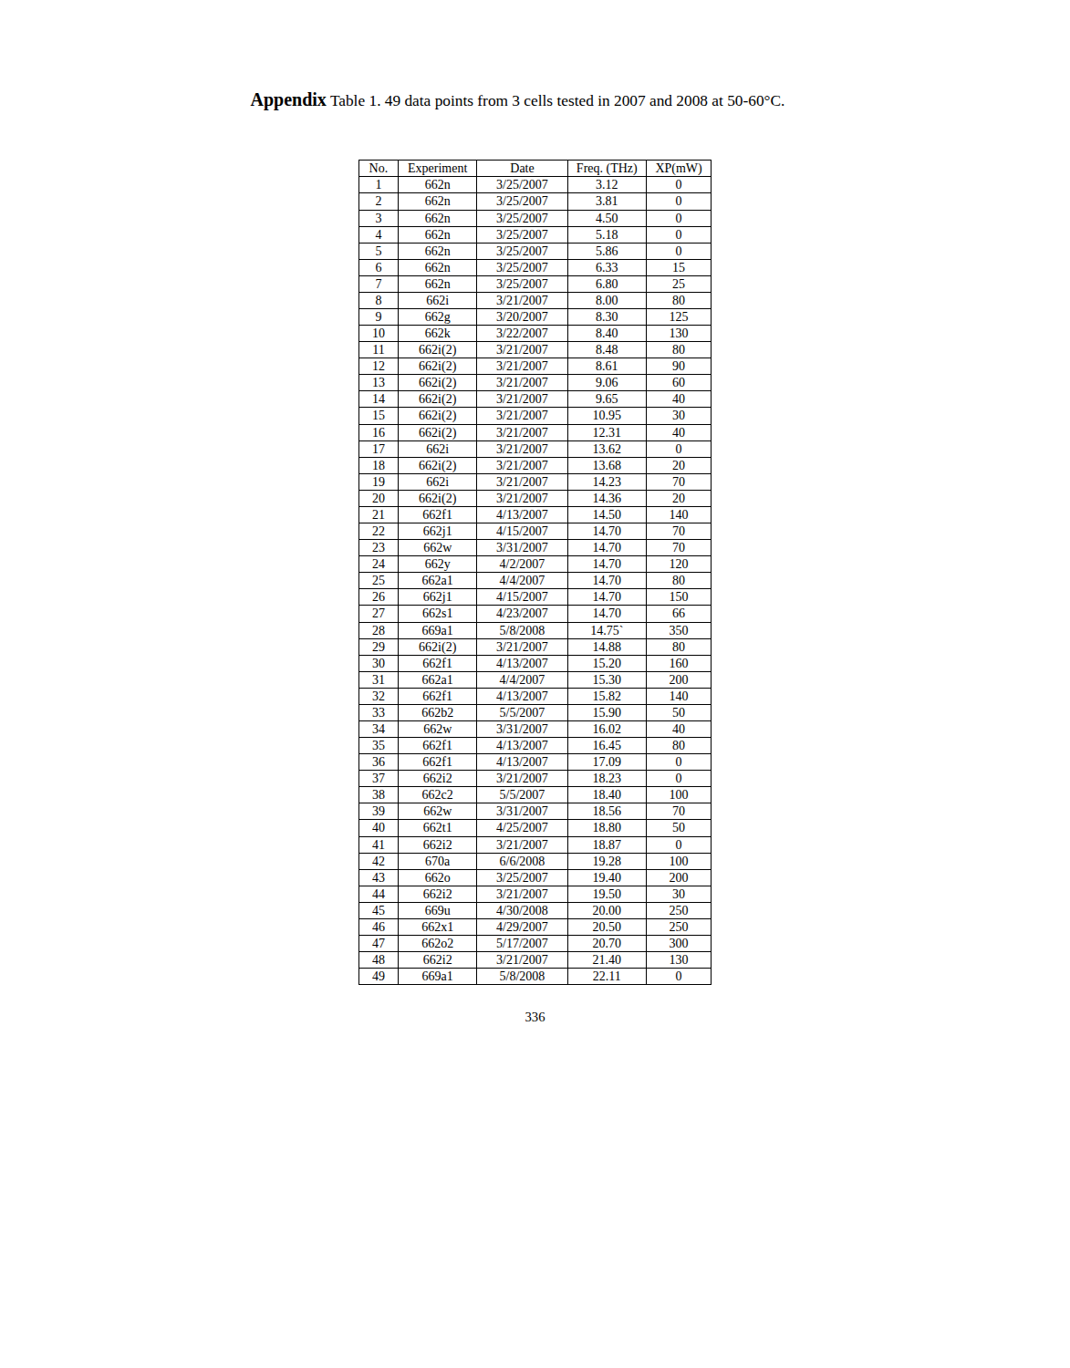Appendix Table 1. 49 data points from 3 cells tested in 2007 and 2008 at 50-60°C.
| No. | Experiment | Date | Freq. (THz) | XP(mW) |
| --- | --- | --- | --- | --- |
| 1 | 662n | 3/25/2007 | 3.12 | 0 |
| 2 | 662n | 3/25/2007 | 3.81 | 0 |
| 3 | 662n | 3/25/2007 | 4.50 | 0 |
| 4 | 662n | 3/25/2007 | 5.18 | 0 |
| 5 | 662n | 3/25/2007 | 5.86 | 0 |
| 6 | 662n | 3/25/2007 | 6.33 | 15 |
| 7 | 662n | 3/25/2007 | 6.80 | 25 |
| 8 | 662i | 3/21/2007 | 8.00 | 80 |
| 9 | 662g | 3/20/2007 | 8.30 | 125 |
| 10 | 662k | 3/22/2007 | 8.40 | 130 |
| 11 | 662i(2) | 3/21/2007 | 8.48 | 80 |
| 12 | 662i(2) | 3/21/2007 | 8.61 | 90 |
| 13 | 662i(2) | 3/21/2007 | 9.06 | 60 |
| 14 | 662i(2) | 3/21/2007 | 9.65 | 40 |
| 15 | 662i(2) | 3/21/2007 | 10.95 | 30 |
| 16 | 662i(2) | 3/21/2007 | 12.31 | 40 |
| 17 | 662i | 3/21/2007 | 13.62 | 0 |
| 18 | 662i(2) | 3/21/2007 | 13.68 | 20 |
| 19 | 662i | 3/21/2007 | 14.23 | 70 |
| 20 | 662i(2) | 3/21/2007 | 14.36 | 20 |
| 21 | 662f1 | 4/13/2007 | 14.50 | 140 |
| 22 | 662j1 | 4/15/2007 | 14.70 | 70 |
| 23 | 662w | 3/31/2007 | 14.70 | 70 |
| 24 | 662y | 4/2/2007 | 14.70 | 120 |
| 25 | 662a1 | 4/4/2007 | 14.70 | 80 |
| 26 | 662j1 | 4/15/2007 | 14.70 | 150 |
| 27 | 662s1 | 4/23/2007 | 14.70 | 66 |
| 28 | 669a1 | 5/8/2008 | 14.75` | 350 |
| 29 | 662i(2) | 3/21/2007 | 14.88 | 80 |
| 30 | 662f1 | 4/13/2007 | 15.20 | 160 |
| 31 | 662a1 | 4/4/2007 | 15.30 | 200 |
| 32 | 662f1 | 4/13/2007 | 15.82 | 140 |
| 33 | 662b2 | 5/5/2007 | 15.90 | 50 |
| 34 | 662w | 3/31/2007 | 16.02 | 40 |
| 35 | 662f1 | 4/13/2007 | 16.45 | 80 |
| 36 | 662f1 | 4/13/2007 | 17.09 | 0 |
| 37 | 662i2 | 3/21/2007 | 18.23 | 0 |
| 38 | 662c2 | 5/5/2007 | 18.40 | 100 |
| 39 | 662w | 3/31/2007 | 18.56 | 70 |
| 40 | 662t1 | 4/25/2007 | 18.80 | 50 |
| 41 | 662i2 | 3/21/2007 | 18.87 | 0 |
| 42 | 670a | 6/6/2008 | 19.28 | 100 |
| 43 | 662o | 3/25/2007 | 19.40 | 200 |
| 44 | 662i2 | 3/21/2007 | 19.50 | 30 |
| 45 | 669u | 4/30/2008 | 20.00 | 250 |
| 46 | 662x1 | 4/29/2007 | 20.50 | 250 |
| 47 | 662o2 | 5/17/2007 | 20.70 | 300 |
| 48 | 662i2 | 3/21/2007 | 21.40 | 130 |
| 49 | 669a1 | 5/8/2008 | 22.11 | 0 |
336